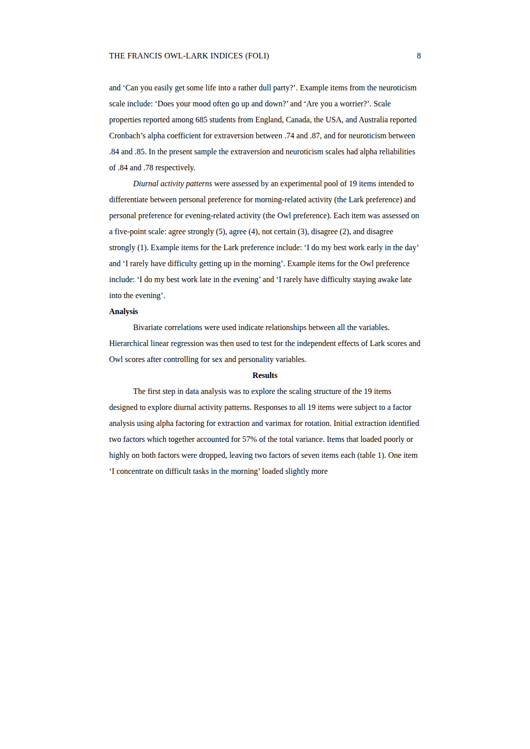The Francis Owl-Lark Indices (FOLI) 8
and ‘Can you easily get some life into a rather dull party?’. Example items from the neuroticism scale include: ‘Does your mood often go up and down?’ and ‘Are you a worrier?’. Scale properties reported among 685 students from England, Canada, the USA, and Australia reported Cronbach’s alpha coefficient for extraversion between .74 and .87, and for neuroticism between .84 and .85. In the present sample the extraversion and neuroticism scales had alpha reliabilities of .84 and .78 respectively.
Diurnal activity patterns were assessed by an experimental pool of 19 items intended to differentiate between personal preference for morning-related activity (the Lark preference) and personal preference for evening-related activity (the Owl preference). Each item was assessed on a five-point scale: agree strongly (5), agree (4), not certain (3), disagree (2), and disagree strongly (1). Example items for the Lark preference include: ‘I do my best work early in the day’ and ‘I rarely have difficulty getting up in the morning’. Example items for the Owl preference include: ‘I do my best work late in the evening’ and ‘I rarely have difficulty staying awake late into the evening’.
Analysis
Bivariate correlations were used indicate relationships between all the variables. Hierarchical linear regression was then used to test for the independent effects of Lark scores and Owl scores after controlling for sex and personality variables.
Results
The first step in data analysis was to explore the scaling structure of the 19 items designed to explore diurnal activity patterns. Responses to all 19 items were subject to a factor analysis using alpha factoring for extraction and varimax for rotation. Initial extraction identified two factors which together accounted for 57% of the total variance. Items that loaded poorly or highly on both factors were dropped, leaving two factors of seven items each (table 1). One item ‘I concentrate on difficult tasks in the morning’ loaded slightly more